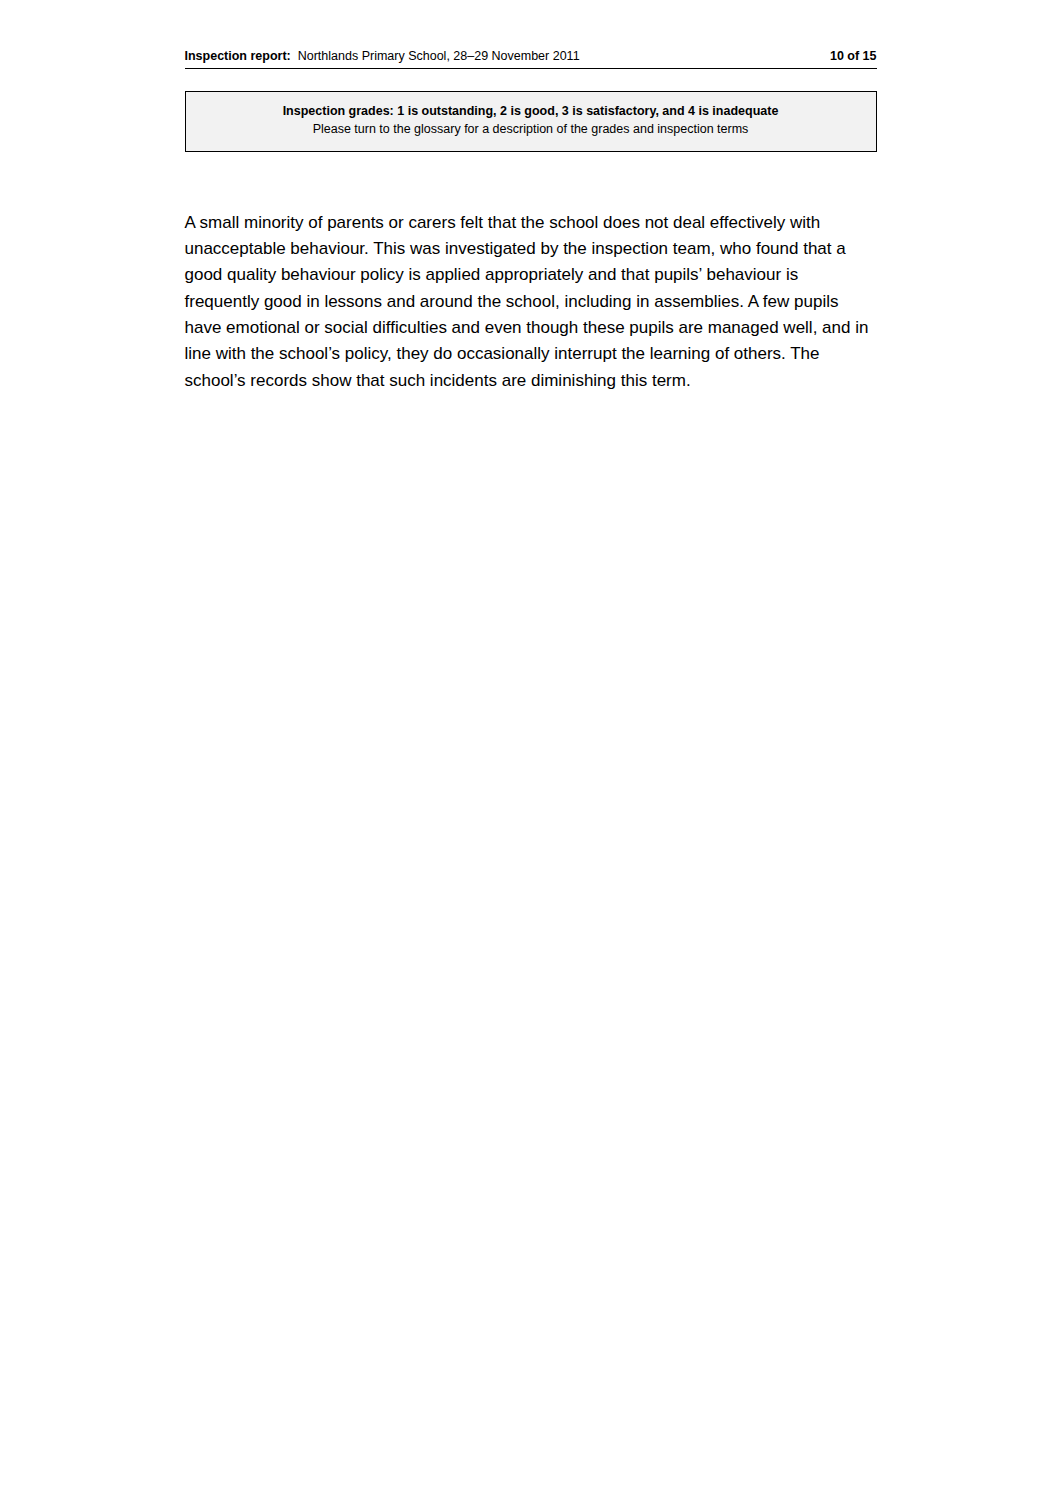Inspection report: Northlands Primary School, 28–29 November 2011
10 of 15
Inspection grades: 1 is outstanding, 2 is good, 3 is satisfactory, and 4 is inadequate
Please turn to the glossary for a description of the grades and inspection terms
A small minority of parents or carers felt that the school does not deal effectively with unacceptable behaviour. This was investigated by the inspection team, who found that a good quality behaviour policy is applied appropriately and that pupils’ behaviour is frequently good in lessons and around the school, including in assemblies. A few pupils have emotional or social difficulties and even though these pupils are managed well, and in line with the school’s policy, they do occasionally interrupt the learning of others. The school’s records show that such incidents are diminishing this term.